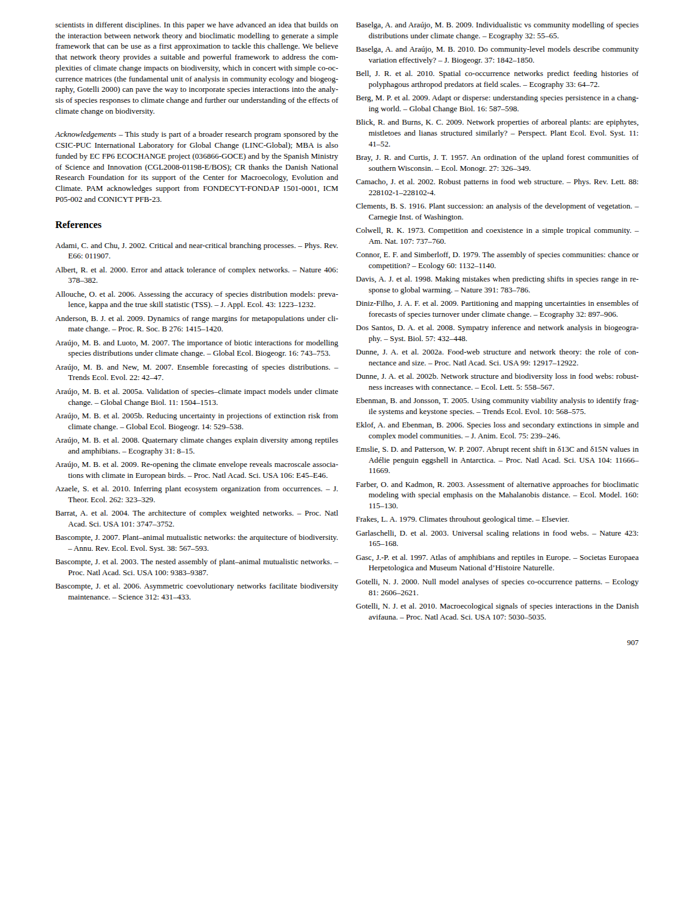scientists in different disciplines. In this paper we have advanced an idea that builds on the interaction between network theory and bioclimatic modelling to generate a simple framework that can be use as a first approximation to tackle this challenge. We believe that network theory provides a suitable and powerful framework to address the complexities of climate change impacts on biodiversity, which in concert with simple co-occurrence matrices (the fundamental unit of analysis in community ecology and biogeography, Gotelli 2000) can pave the way to incorporate species interactions into the analysis of species responses to climate change and further our understanding of the effects of climate change on biodiversity.
Acknowledgements – This study is part of a broader research program sponsored by the CSIC-PUC International Laboratory for Global Change (LINC-Global); MBA is also funded by EC FP6 ECOCHANGE project (036866-GOCE) and by the Spanish Ministry of Science and Innovation (CGL2008-01198-E/BOS); CR thanks the Danish National Research Foundation for its support of the Center for Macroecology, Evolution and Climate. PAM acknowledges support from FONDECYT-FONDAP 1501-0001, ICM P05-002 and CONICYT PFB-23.
References
Adami, C. and Chu, J. 2002. Critical and near-critical branching processes. – Phys. Rev. E66: 011907.
Albert, R. et al. 2000. Error and attack tolerance of complex networks. – Nature 406: 378–382.
Allouche, O. et al. 2006. Assessing the accuracy of species distribution models: prevalence, kappa and the true skill statistic (TSS). – J. Appl. Ecol. 43: 1223–1232.
Anderson, B. J. et al. 2009. Dynamics of range margins for metapopulations under climate change. – Proc. R. Soc. B 276: 1415–1420.
Araújo, M. B. and Luoto, M. 2007. The importance of biotic interactions for modelling species distributions under climate change. – Global Ecol. Biogeogr. 16: 743–753.
Araújo, M. B. and New, M. 2007. Ensemble forecasting of species distributions. – Trends Ecol. Evol. 22: 42–47.
Araújo, M. B. et al. 2005a. Validation of species–climate impact models under climate change. – Global Change Biol. 11: 1504–1513.
Araújo, M. B. et al. 2005b. Reducing uncertainty in projections of extinction risk from climate change. – Global Ecol. Biogeogr. 14: 529–538.
Araújo, M. B. et al. 2008. Quaternary climate changes explain diversity among reptiles and amphibians. – Ecography 31: 8–15.
Araújo, M. B. et al. 2009. Re-opening the climate envelope reveals macroscale associations with climate in European birds. – Proc. Natl Acad. Sci. USA 106: E45–E46.
Azaele, S. et al. 2010. Inferring plant ecosystem organization from occurrences. – J. Theor. Ecol. 262: 323–329.
Barrat, A. et al. 2004. The architecture of complex weighted networks. – Proc. Natl Acad. Sci. USA 101: 3747–3752.
Bascompte, J. 2007. Plant–animal mutualistic networks: the arquitecture of biodiversity. – Annu. Rev. Ecol. Evol. Syst. 38: 567–593.
Bascompte, J. et al. 2003. The nested assembly of plant–animal mutualistic networks. – Proc. Natl Acad. Sci. USA 100: 9383–9387.
Bascompte, J. et al. 2006. Asymmetric coevolutionary networks facilitate biodiversity maintenance. – Science 312: 431–433.
Baselga, A. and Araújo, M. B. 2009. Individualistic vs community modelling of species distributions under climate change. – Ecography 32: 55–65.
Baselga, A. and Araújo, M. B. 2010. Do community-level models describe community variation effectively? – J. Biogeogr. 37: 1842–1850.
Bell, J. R. et al. 2010. Spatial co-occurrence networks predict feeding histories of polyphagous arthropod predators at field scales. – Ecography 33: 64–72.
Berg, M. P. et al. 2009. Adapt or disperse: understanding species persistence in a changing world. – Global Change Biol. 16: 587–598.
Blick, R. and Burns, K. C. 2009. Network properties of arboreal plants: are epiphytes, mistletoes and lianas structured similarly? – Perspect. Plant Ecol. Evol. Syst. 11: 41–52.
Bray, J. R. and Curtis, J. T. 1957. An ordination of the upland forest communities of southern Wisconsin. – Ecol. Monogr. 27: 326–349.
Camacho, J. et al. 2002. Robust patterns in food web structure. – Phys. Rev. Lett. 88: 228102-1–228102-4.
Clements, B. S. 1916. Plant succession: an analysis of the development of vegetation. – Carnegie Inst. of Washington.
Colwell, R. K. 1973. Competition and coexistence in a simple tropical community. – Am. Nat. 107: 737–760.
Connor, E. F. and Simberloff, D. 1979. The assembly of species communities: chance or competition? – Ecology 60: 1132–1140.
Davis, A. J. et al. 1998. Making mistakes when predicting shifts in species range in response to global warming. – Nature 391: 783–786.
Diniz-Filho, J. A. F. et al. 2009. Partitioning and mapping uncertainties in ensembles of forecasts of species turnover under climate change. – Ecography 32: 897–906.
Dos Santos, D. A. et al. 2008. Sympatry inference and network analysis in biogeography. – Syst. Biol. 57: 432–448.
Dunne, J. A. et al. 2002a. Food-web structure and network theory: the role of connectance and size. – Proc. Natl Acad. Sci. USA 99: 12917–12922.
Dunne, J. A. et al. 2002b. Network structure and biodiversity loss in food webs: robustness increases with connectance. – Ecol. Lett. 5: 558–567.
Ebenman, B. and Jonsson, T. 2005. Using community viability analysis to identify fragile systems and keystone species. – Trends Ecol. Evol. 10: 568–575.
Eklof, A. and Ebenman, B. 2006. Species loss and secondary extinctions in simple and complex model communities. – J. Anim. Ecol. 75: 239–246.
Emslie, S. D. and Patterson, W. P. 2007. Abrupt recent shift in δ13C and δ15N values in Adélie penguin eggshell in Antarctica. – Proc. Natl Acad. Sci. USA 104: 11666–11669.
Farber, O. and Kadmon, R. 2003. Assessment of alternative approaches for bioclimatic modeling with special emphasis on the Mahalanobis distance. – Ecol. Model. 160: 115–130.
Frakes, L. A. 1979. Climates throuhout geological time. – Elsevier.
Garlaschelli, D. et al. 2003. Universal scaling relations in food webs. – Nature 423: 165–168.
Gasc, J.-P. et al. 1997. Atlas of amphibians and reptiles in Europe. – Societas Europaea Herpetologica and Museum National d’Histoire Naturelle.
Gotelli, N. J. 2000. Null model analyses of species co-occurrence patterns. – Ecology 81: 2606–2621.
Gotelli, N. J. et al. 2010. Macroecological signals of species interactions in the Danish avifauna. – Proc. Natl Acad. Sci. USA 107: 5030–5035.
907